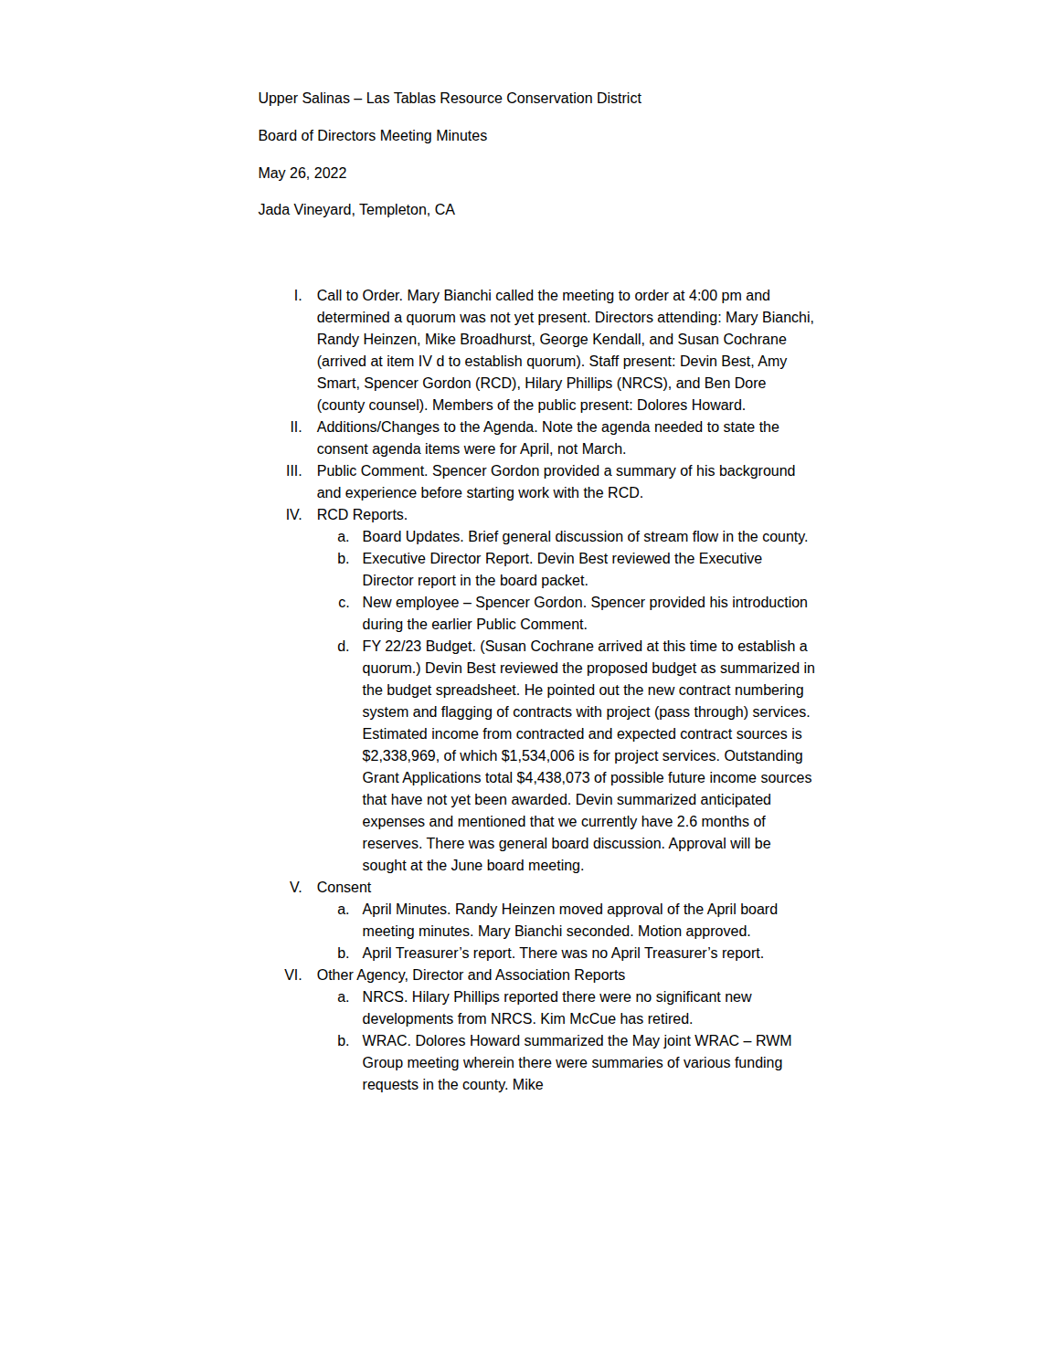Upper Salinas – Las Tablas Resource Conservation District
Board of Directors Meeting Minutes
May 26, 2022
Jada Vineyard, Templeton, CA
Call to Order. Mary Bianchi called the meeting to order at 4:00 pm and determined a quorum was not yet present. Directors attending: Mary Bianchi, Randy Heinzen, Mike Broadhurst, George Kendall, and Susan Cochrane (arrived at item IV d to establish quorum). Staff present: Devin Best, Amy Smart, Spencer Gordon (RCD), Hilary Phillips (NRCS), and Ben Dore (county counsel). Members of the public present: Dolores Howard.
Additions/Changes to the Agenda. Note the agenda needed to state the consent agenda items were for April, not March.
Public Comment. Spencer Gordon provided a summary of his background and experience before starting work with the RCD.
RCD Reports.
Board Updates. Brief general discussion of stream flow in the county.
Executive Director Report. Devin Best reviewed the Executive Director report in the board packet.
New employee – Spencer Gordon. Spencer provided his introduction during the earlier Public Comment.
FY 22/23 Budget. (Susan Cochrane arrived at this time to establish a quorum.) Devin Best reviewed the proposed budget as summarized in the budget spreadsheet. He pointed out the new contract numbering system and flagging of contracts with project (pass through) services. Estimated income from contracted and expected contract sources is $2,338,969, of which $1,534,006 is for project services. Outstanding Grant Applications total $4,438,073 of possible future income sources that have not yet been awarded. Devin summarized anticipated expenses and mentioned that we currently have 2.6 months of reserves. There was general board discussion. Approval will be sought at the June board meeting.
Consent
April Minutes. Randy Heinzen moved approval of the April board meeting minutes. Mary Bianchi seconded. Motion approved.
April Treasurer’s report. There was no April Treasurer’s report.
Other Agency, Director and Association Reports
NRCS. Hilary Phillips reported there were no significant new developments from NRCS. Kim McCue has retired.
WRAC. Dolores Howard summarized the May joint WRAC – RWM Group meeting wherein there were summaries of various funding requests in the county. Mike